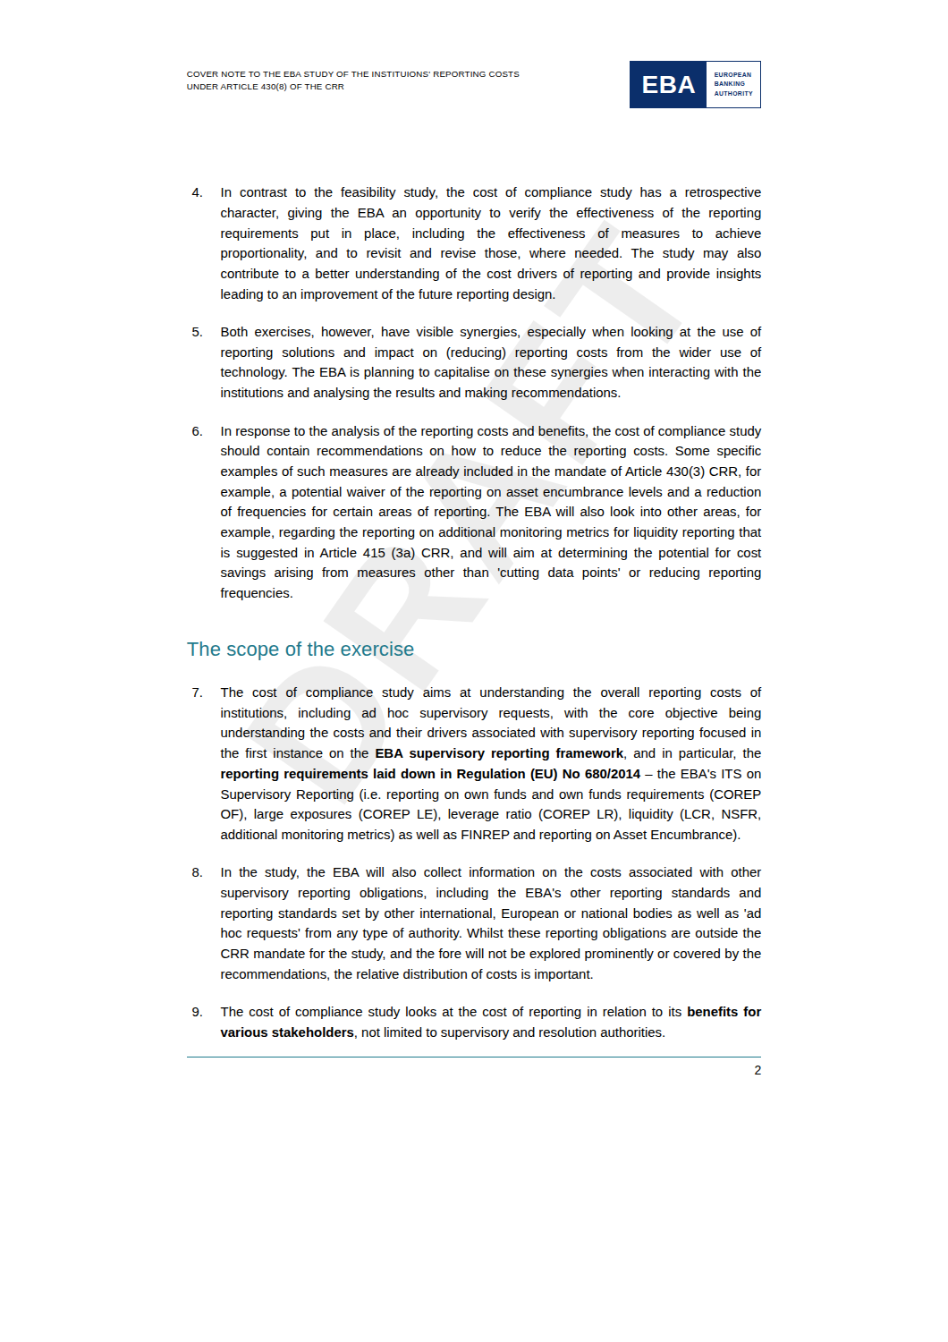DRAFT
COVER NOTE TO THE EBA STUDY OF THE INSTITUIONS' REPORTING COSTS
UNDER ARTICLE 430(8) OF THE CRR
EBA
EUROPEAN BANKING AUTHORITY
In contrast to the feasibility study, the cost of compliance study has a retrospective character, giving the EBA an opportunity to verify the effectiveness of the reporting requirements put in place, including the effectiveness of measures to achieve proportionality, and to revisit and revise those, where needed. The study may also contribute to a better understanding of the cost drivers of reporting and provide insights leading to an improvement of the future reporting design.
Both exercises, however, have visible synergies, especially when looking at the use of reporting solutions and impact on (reducing) reporting costs from the wider use of technology. The EBA is planning to capitalise on these synergies when interacting with the institutions and analysing the results and making recommendations.
In response to the analysis of the reporting costs and benefits, the cost of compliance study should contain recommendations on how to reduce the reporting costs. Some specific examples of such measures are already included in the mandate of Article 430(3) CRR, for example, a potential waiver of the reporting on asset encumbrance levels and a reduction of frequencies for certain areas of reporting. The EBA will also look into other areas, for example, regarding the reporting on additional monitoring metrics for liquidity reporting that is suggested in Article 415 (3a) CRR, and will aim at determining the potential for cost savings arising from measures other than 'cutting data points' or reducing reporting frequencies.
The scope of the exercise
The cost of compliance study aims at understanding the overall reporting costs of institutions, including ad hoc supervisory requests, with the core objective being understanding the costs and their drivers associated with supervisory reporting focused in the first instance on the EBA supervisory reporting framework, and in particular, the reporting requirements laid down in Regulation (EU) No 680/2014 – the EBA's ITS on Supervisory Reporting (i.e. reporting on own funds and own funds requirements (COREP OF), large exposures (COREP LE), leverage ratio (COREP LR), liquidity (LCR, NSFR, additional monitoring metrics) as well as FINREP and reporting on Asset Encumbrance).
In the study, the EBA will also collect information on the costs associated with other supervisory reporting obligations, including the EBA's other reporting standards and reporting standards set by other international, European or national bodies as well as 'ad hoc requests' from any type of authority. Whilst these reporting obligations are outside the CRR mandate for the study, and the fore will not be explored prominently or covered by the recommendations, the relative distribution of costs is important.
The cost of compliance study looks at the cost of reporting in relation to its benefits for various stakeholders, not limited to supervisory and resolution authorities.
2